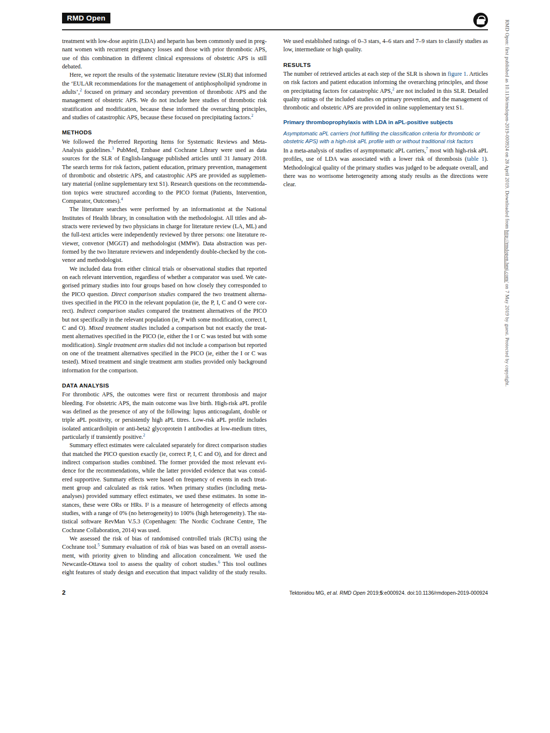RMD Open: first published as 10.1136/rmdopen-2019-000924 on 28 April 2019. Downloaded from http://rmdopen.bmj.com/ on 7 May 2019 by guest. Protected by copyright.
RMD Open
treatment with low-dose aspirin (LDA) and heparin has been commonly used in pregnant women with recurrent pregnancy losses and those with prior thrombotic APS, use of this combination in different clinical expressions of obstetric APS is still debated.
Here, we report the results of the systematic literature review (SLR) that informed the ‘EULAR recommendations for the management of antiphospholipid syndrome in adults’,2 focused on primary and secondary prevention of thrombotic APS and the management of obstetric APS. We do not include here studies of thrombotic risk stratification and modification, because these informed the overarching principles, and studies of catastrophic APS, because these focused on precipitating factors.2
Methods
We followed the Preferred Reporting Items for Systematic Reviews and Meta-Analysis guidelines.3 PubMed, Embase and Cochrane Library were used as data sources for the SLR of English-language published articles until 31 January 2018. The search terms for risk factors, patient education, primary prevention, management of thrombotic and obstetric APS, and catastrophic APS are provided as supplementary material (online supplementary text S1). Research questions on the recommendation topics were structured according to the PICO format (Patients, Intervention, Comparator, Outcomes).4
The literature searches were performed by an informationist at the National Institutes of Health library, in consultation with the methodologist. All titles and abstracts were reviewed by two physicians in charge for literature review (LA, ML) and the full-text articles were independently reviewed by three persons: one literature reviewer, convenor (MGGT) and methodologist (MMW). Data abstraction was performed by the two literature reviewers and independently double-checked by the convenor and methodologist.
We included data from either clinical trials or observational studies that reported on each relevant intervention, regardless of whether a comparator was used. We categorised primary studies into four groups based on how closely they corresponded to the PICO question. Direct comparison studies compared the two treatment alternatives specified in the PICO in the relevant population (ie, the P, I, C and O were correct). Indirect comparison studies compared the treatment alternatives of the PICO but not specifically in the relevant population (ie, P with some modification, correct I, C and O). Mixed treatment studies included a comparison but not exactly the treatment alternatives specified in the PICO (ie, either the I or C was tested but with some modification). Single treatment arm studies did not include a comparison but reported on one of the treatment alternatives specified in the PICO (ie, either the I or C was tested). Mixed treatment and single treatment arm studies provided only background information for the comparison.
Data analysis
For thrombotic APS, the outcomes were first or recurrent thrombosis and major bleeding. For obstetric APS, the main outcome was live birth. High-risk aPL profile was defined as the presence of any of the following: lupus anticoagulant, double or triple aPL positivity, or persistently high aPL titres. Low-risk aPL profile includes isolated anticardiolipin or anti-beta2 glycoprotein I antibodies at low-medium titres, particularly if transiently positive.2
Summary effect estimates were calculated separately for direct comparison studies that matched the PICO question exactly (ie, correct P, I, C and O), and for direct and indirect comparison studies combined. The former provided the most relevant evidence for the recommendations, while the latter provided evidence that was considered supportive. Summary effects were based on frequency of events in each treatment group and calculated as risk ratios. When primary studies (including meta-analyses) provided summary effect estimates, we used these estimates. In some instances, these were ORs or HRs. I² is a measure of heterogeneity of effects among studies, with a range of 0% (no heterogeneity) to 100% (high heterogeneity). The statistical software RevMan V.5.3 (Copenhagen: The Nordic Cochrane Centre, The Cochrane Collaboration, 2014) was used.
We assessed the risk of bias of randomised controlled trials (RCTs) using the Cochrane tool.5 Summary evaluation of risk of bias was based on an overall assessment, with priority given to blinding and allocation concealment. We used the Newcastle-Ottawa tool to assess the quality of cohort studies.6 This tool outlines eight features of study design and execution that impact validity of the study results. We used established ratings of 0–3 stars, 4–6 stars and 7–9 stars to classify studies as low, intermediate or high quality.
Results
The number of retrieved articles at each step of the SLR is shown in figure 1. Articles on risk factors and patient education informing the overarching principles, and those on precipitating factors for catastrophic APS,2 are not included in this SLR. Detailed quality ratings of the included studies on primary prevention, and the management of thrombotic and obstetric APS are provided in online supplementary text S1.
Primary thromboprophylaxis with LDA in aPL-positive subjects
Asymptomatic aPL carriers (not fulfilling the classification criteria for thrombotic or obstetric APS) with a high-risk aPL profile with or without traditional risk factors
In a meta-analysis of studies of asymptomatic aPL carriers,7 most with high-risk aPL profiles, use of LDA was associated with a lower risk of thrombosis (table 1). Methodological quality of the primary studies was judged to be adequate overall, and there was no worrisome heterogeneity among study results as the directions were clear.
2
Tektonidou MG, et al. RMD Open 2019;5:e000924. doi:10.1136/rmdopen-2019-000924